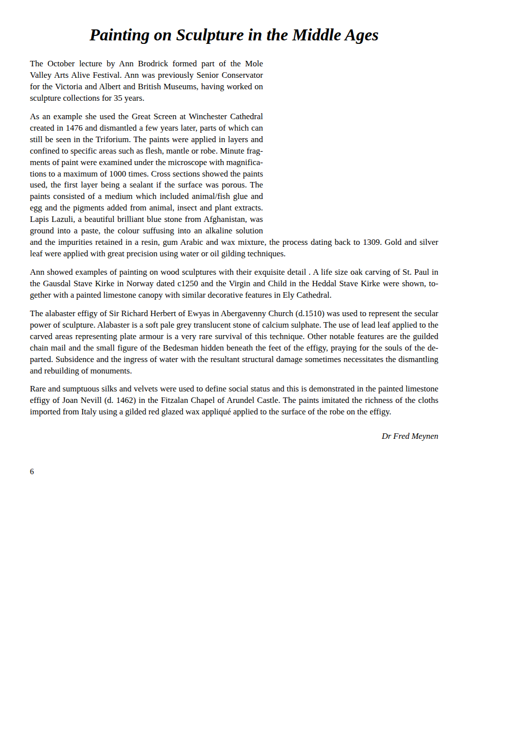Painting on Sculpture in the Middle Ages
The October lecture by Ann Brodrick formed part of the Mole Valley Arts Alive Festival. Ann was previously Senior Conservator for the Victoria and Albert and British Museums, having worked on sculpture collections for 35 years.
As an example she used the Great Screen at Winchester Cathedral created in 1476 and dismantled a few years later, parts of which can still be seen in the Triforium. The paints were applied in layers and confined to specific areas such as flesh, mantle or robe. Minute fragments of paint were examined under the microscope with magnifications to a maximum of 1000 times. Cross sections showed the paints used, the first layer being a sealant if the surface was porous. The paints consisted of a medium which included animal/fish glue and egg and the pigments added from animal, insect and plant extracts. Lapis Lazuli, a beautiful brilliant blue stone from Afghanistan, was ground into a paste, the colour suffusing into an alkaline solution and the impurities retained in a resin, gum Arabic and wax mixture, the process dating back to 1309. Gold and silver leaf were applied with great precision using water or oil gilding techniques.
Ann showed examples of painting on wood sculptures with their exquisite detail . A life size oak carving of St. Paul in the Gausdal Stave Kirke in Norway dated c1250 and the Virgin and Child in the Heddal Stave Kirke were shown, together with a painted limestone canopy with similar decorative features in Ely Cathedral.
The alabaster effigy of Sir Richard Herbert of Ewyas in Abergavenny Church (d.1510) was used to represent the secular power of sculpture. Alabaster is a soft pale grey translucent stone of calcium sulphate. The use of lead leaf applied to the carved areas representing plate armour is a very rare survival of this technique. Other notable features are the guilded chain mail and the small figure of the Bedesman hidden beneath the feet of the effigy, praying for the souls of the departed. Subsidence and the ingress of water with the resultant structural damage sometimes necessitates the dismantling and rebuilding of monuments.
Rare and sumptuous silks and velvets were used to define social status and this is demonstrated in the painted limestone effigy of Joan Nevill (d. 1462) in the Fitzalan Chapel of Arundel Castle. The paints imitated the richness of the cloths imported from Italy using a gilded red glazed wax appliqué applied to the surface of the robe on the effigy.
Dr Fred Meynen
6